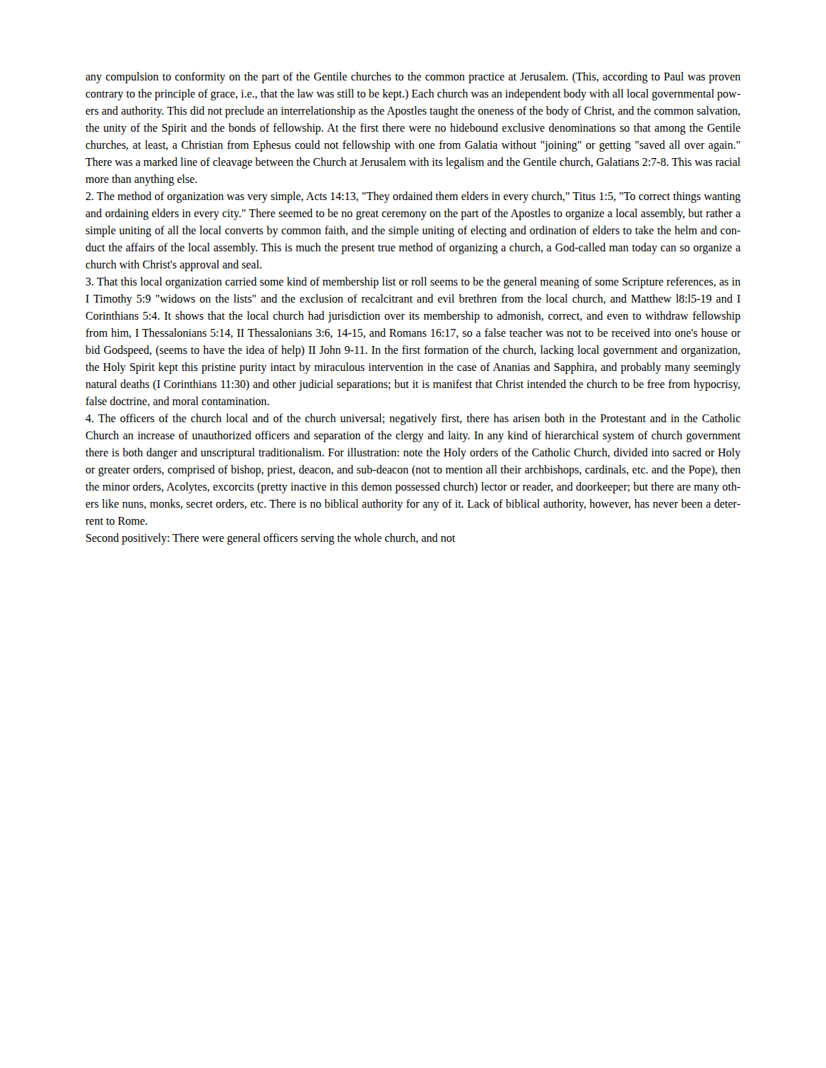any compulsion to conformity on the part of the Gentile churches to the common practice at Jerusalem. (This, according to Paul was proven contrary to the principle of grace, i.e., that the law was still to be kept.) Each church was an independent body with all local governmental powers and authority. This did not preclude an interrelationship as the Apostles taught the oneness of the body of Christ, and the common salvation, the unity of the Spirit and the bonds of fellowship. At the first there were no hidebound exclusive denominations so that among the Gentile churches, at least, a Christian from Ephesus could not fellowship with one from Galatia without "joining" or getting "saved all over again." There was a marked line of cleavage between the Church at Jerusalem with its legalism and the Gentile church, Galatians 2:7-8. This was racial more than anything else.
2. The method of organization was very simple, Acts 14:13, "They ordained them elders in every church," Titus 1:5, "To correct things wanting and ordaining elders in every city." There seemed to be no great ceremony on the part of the Apostles to organize a local assembly, but rather a simple uniting of all the local converts by common faith, and the simple uniting of electing and ordination of elders to take the helm and conduct the affairs of the local assembly. This is much the present true method of organizing a church, a God-called man today can so organize a church with Christ's approval and seal.
3. That this local organization carried some kind of membership list or roll seems to be the general meaning of some Scripture references, as in I Timothy 5:9 "widows on the lists" and the exclusion of recalcitrant and evil brethren from the local church, and Matthew l8:l5-19 and I Corinthians 5:4. It shows that the local church had jurisdiction over its membership to admonish, correct, and even to withdraw fellowship from him, I Thessalonians 5:14, II Thessalonians 3:6, 14-15, and Romans 16:17, so a false teacher was not to be received into one's house or bid Godspeed, (seems to have the idea of help) II John 9-11. In the first formation of the church, lacking local government and organization, the Holy Spirit kept this pristine purity intact by miraculous intervention in the case of Ananias and Sapphira, and probably many seemingly natural deaths (I Corinthians 11:30) and other judicial separations; but it is manifest that Christ intended the church to be free from hypocrisy, false doctrine, and moral contamination.
4. The officers of the church local and of the church universal; negatively first, there has arisen both in the Protestant and in the Catholic Church an increase of unauthorized officers and separation of the clergy and laity. In any kind of hierarchical system of church government there is both danger and unscriptural traditionalism. For illustration: note the Holy orders of the Catholic Church, divided into sacred or Holy or greater orders, comprised of bishop, priest, deacon, and sub-deacon (not to mention all their archbishops, cardinals, etc. and the Pope), then the minor orders, Acolytes, excorcits (pretty inactive in this demon possessed church) lector or reader, and doorkeeper; but there are many others like nuns, monks, secret orders, etc. There is no biblical authority for any of it. Lack of biblical authority, however, has never been a deterrent to Rome.
Second positively: There were general officers serving the whole church, and not